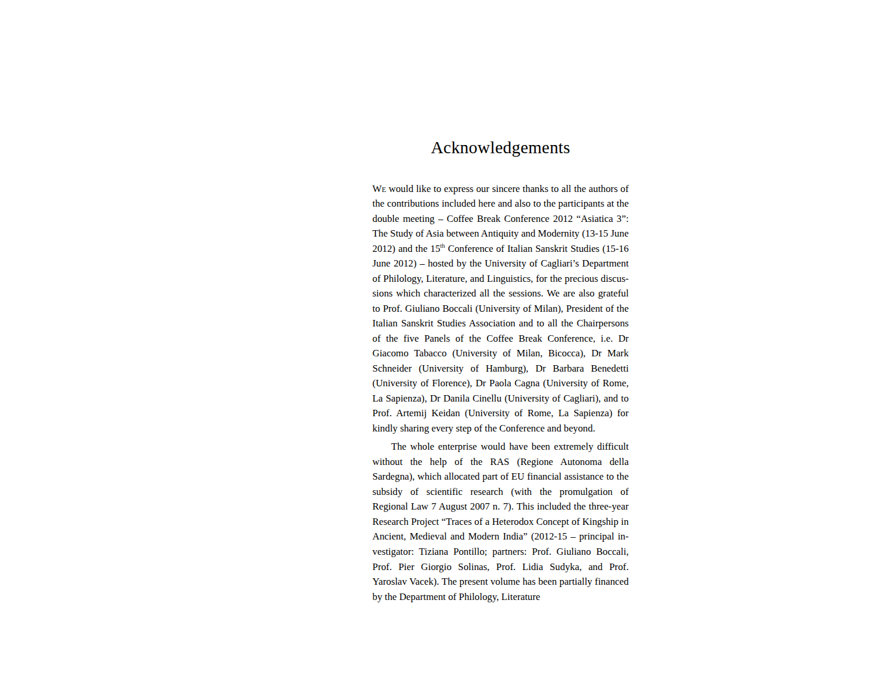Acknowledgements
We would like to express our sincere thanks to all the authors of the contributions included here and also to the participants at the double meeting – Coffee Break Conference 2012 “Asiatica 3”: The Study of Asia between Antiquity and Modernity (13-15 June 2012) and the 15th Conference of Italian Sanskrit Studies (15-16 June 2012) – hosted by the University of Cagliari’s Department of Philology, Literature, and Linguistics, for the precious discussions which characterized all the sessions. We are also grateful to Prof. Giuliano Boccali (University of Milan), President of the Italian Sanskrit Studies Association and to all the Chairpersons of the five Panels of the Coffee Break Conference, i.e. Dr Giacomo Tabacco (University of Milan, Bicocca), Dr Mark Schneider (University of Hamburg), Dr Barbara Benedetti (University of Florence), Dr Paola Cagna (University of Rome, La Sapienza), Dr Danila Cinellu (University of Cagliari), and to Prof. Artemij Keidan (University of Rome, La Sapienza) for kindly sharing every step of the Conference and beyond.
The whole enterprise would have been extremely difficult without the help of the RAS (Regione Autonoma della Sardegna), which allocated part of EU financial assistance to the subsidy of scientific research (with the promulgation of Regional Law 7 August 2007 n. 7). This included the three-year Research Project “Traces of a Heterodox Concept of Kingship in Ancient, Medieval and Modern India” (2012-15 – principal investigator: Tiziana Pontillo; partners: Prof. Giuliano Boccali, Prof. Pier Giorgio Solinas, Prof. Lidia Sudyka, and Prof. Yaroslav Vacek). The present volume has been partially financed by the Department of Philology, Literature